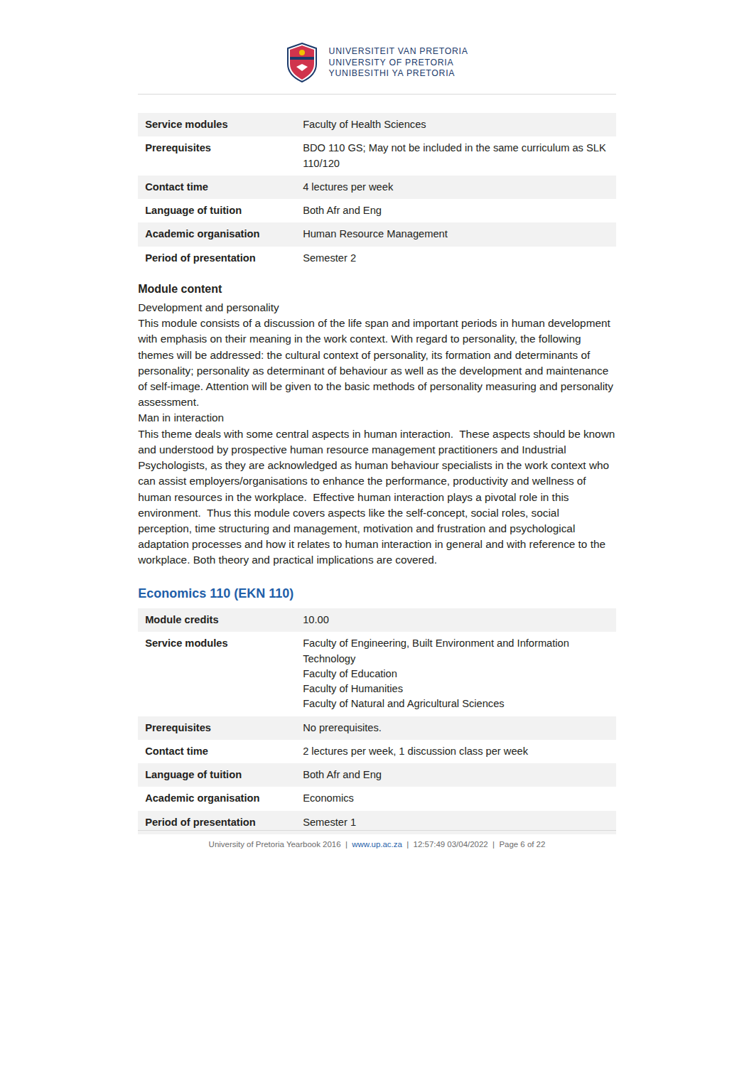Universiteit van Pretoria University of Pretoria Yunibesithi ya Pretoria
| Service modules | Faculty of Health Sciences |
| Prerequisites | BDO 110 GS; May not be included in the same curriculum as SLK 110/120 |
| Contact time | 4 lectures per week |
| Language of tuition | Both Afr and Eng |
| Academic organisation | Human Resource Management |
| Period of presentation | Semester 2 |
Module content
Development and personality
This module consists of a discussion of the life span and important periods in human development with emphasis on their meaning in the work context. With regard to personality, the following themes will be addressed: the cultural context of personality, its formation and determinants of personality; personality as determinant of behaviour as well as the development and maintenance of self-image. Attention will be given to the basic methods of personality measuring and personality assessment.
Man in interaction
This theme deals with some central aspects in human interaction. These aspects should be known and understood by prospective human resource management practitioners and Industrial Psychologists, as they are acknowledged as human behaviour specialists in the work context who can assist employers/organisations to enhance the performance, productivity and wellness of human resources in the workplace. Effective human interaction plays a pivotal role in this environment. Thus this module covers aspects like the self-concept, social roles, social perception, time structuring and management, motivation and frustration and psychological adaptation processes and how it relates to human interaction in general and with reference to the workplace. Both theory and practical implications are covered.
Economics 110 (EKN 110)
| Module credits | 10.00 |
| Service modules | Faculty of Engineering, Built Environment and Information Technology Faculty of Education Faculty of Humanities Faculty of Natural and Agricultural Sciences |
| Prerequisites | No prerequisites. |
| Contact time | 2 lectures per week, 1 discussion class per week |
| Language of tuition | Both Afr and Eng |
| Academic organisation | Economics |
| Period of presentation | Semester 1 |
University of Pretoria Yearbook 2016 | www.up.ac.za | 12:57:49 03/04/2022 | Page 6 of 22